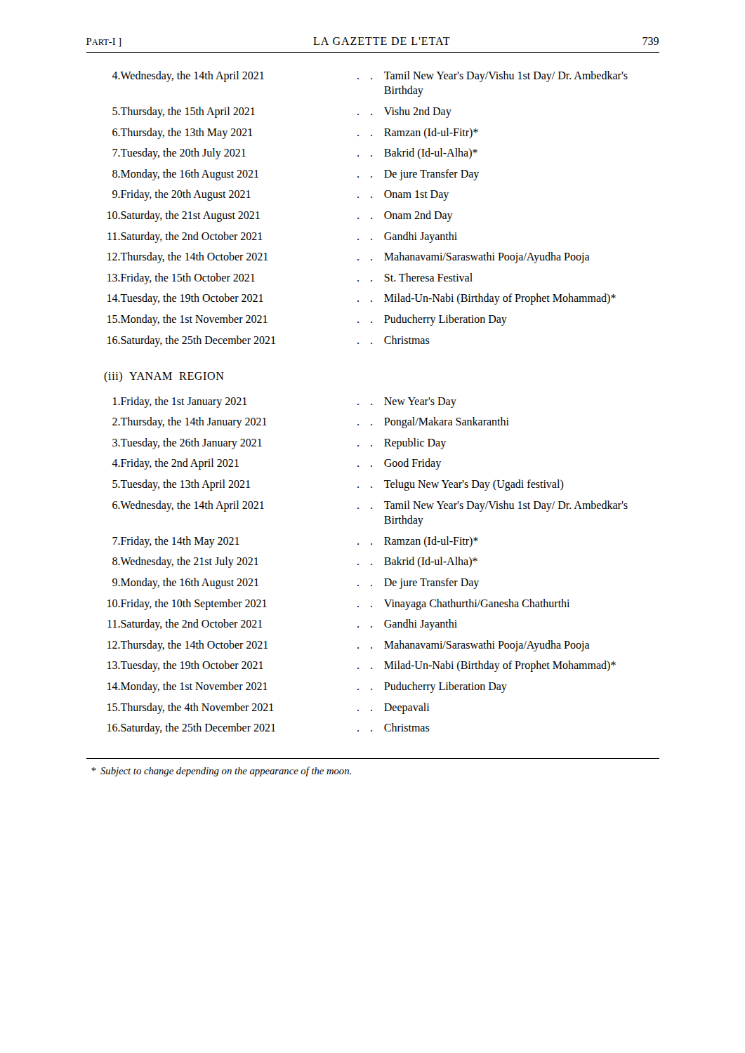PART-I ]
LA GAZETTE DE L'ETAT
739
| 4. | Wednesday, the 14th April 2021 | . . | Tamil New Year's Day/Vishu 1st Day/ Dr. Ambedkar's Birthday |
| 5. | Thursday, the 15th April 2021 | . . | Vishu 2nd Day |
| 6. | Thursday, the 13th May 2021 | . . | Ramzan (Id-ul-Fitr)* |
| 7. | Tuesday, the 20th July 2021 | . . | Bakrid (Id-ul-Alha)* |
| 8. | Monday, the 16th August 2021 | . . | De jure Transfer Day |
| 9. | Friday, the 20th August 2021 | . . | Onam 1st Day |
| 10. | Saturday, the 21st August 2021 | . . | Onam 2nd Day |
| 11. | Saturday, the 2nd October 2021 | . . | Gandhi Jayanthi |
| 12. | Thursday, the 14th October 2021 | . . | Mahanavami/Saraswathi Pooja/Ayudha Pooja |
| 13. | Friday, the 15th October 2021 | . . | St. Theresa Festival |
| 14. | Tuesday, the 19th October 2021 | . . | Milad-Un-Nabi (Birthday of Prophet Mohammad)* |
| 15. | Monday, the 1st November 2021 | . . | Puducherry Liberation Day |
| 16. | Saturday, the 25th December 2021 | . . | Christmas |
(iii) YANAM REGION
| 1. | Friday, the 1st January 2021 | . . | New Year's Day |
| 2. | Thursday, the 14th January 2021 | . . | Pongal/Makara Sankaranthi |
| 3. | Tuesday, the 26th January 2021 | . . | Republic Day |
| 4. | Friday, the 2nd April 2021 | . . | Good Friday |
| 5. | Tuesday, the 13th April 2021 | . . | Telugu New Year's Day (Ugadi festival) |
| 6. | Wednesday, the 14th April 2021 | . . | Tamil New Year's Day/Vishu 1st Day/ Dr. Ambedkar's Birthday |
| 7. | Friday, the 14th May 2021 | . . | Ramzan (Id-ul-Fitr)* |
| 8. | Wednesday, the 21st July 2021 | . . | Bakrid (Id-ul-Alha)* |
| 9. | Monday, the 16th August 2021 | . . | De jure Transfer Day |
| 10. | Friday, the 10th September 2021 | . . | Vinayaga Chathurthi/Ganesha Chathurthi |
| 11. | Saturday, the 2nd October 2021 | . . | Gandhi Jayanthi |
| 12. | Thursday, the 14th October 2021 | . . | Mahanavami/Saraswathi Pooja/Ayudha Pooja |
| 13. | Tuesday, the 19th October 2021 | . . | Milad-Un-Nabi (Birthday of Prophet Mohammad)* |
| 14. | Monday, the 1st November 2021 | . . | Puducherry Liberation Day |
| 15. | Thursday, the 4th November 2021 | . . | Deepavali |
| 16. | Saturday, the 25th December 2021 | . . | Christmas |
*Subject to change depending on the appearance of the moon.